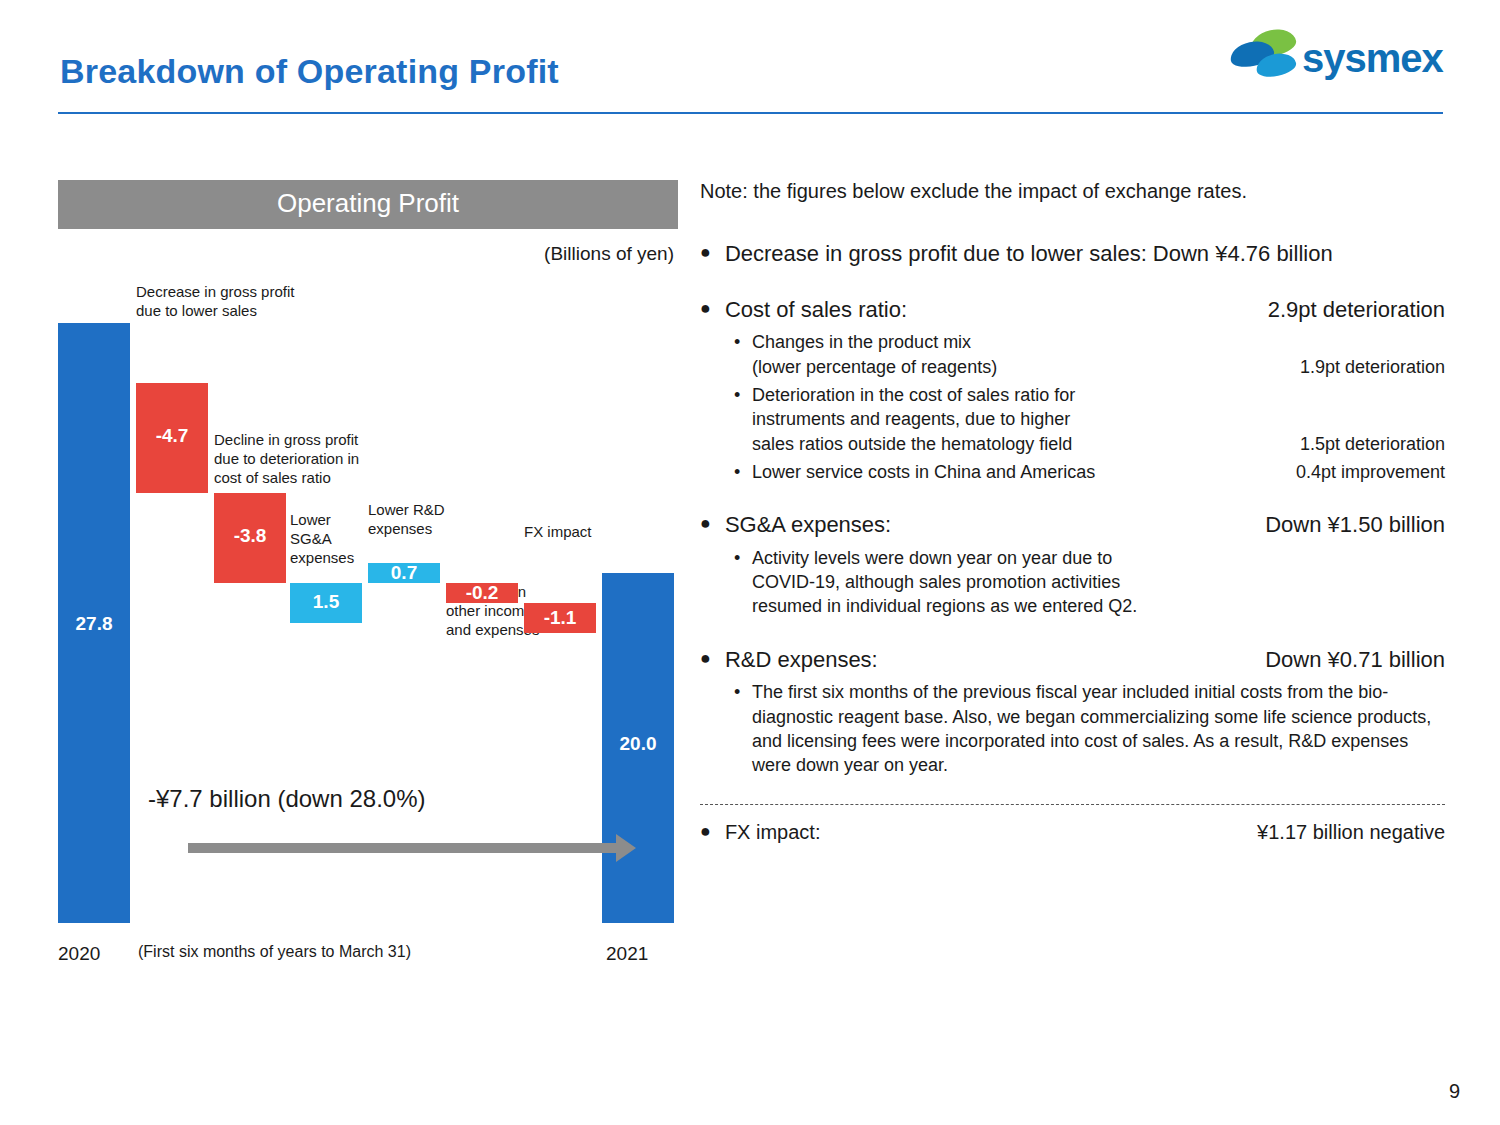Breakdown of Operating Profit
sysmex
Operating Profit
(Billions of yen)
27.8
Decrease in gross profit
due to lower sales
-4.7
Decline in gross profit
due to deterioration in
cost of sales ratio
-3.8
Lower
SG&A
expenses
1.5
Lower R&D
expenses
0.7
Decrease in
other income
and expenses
-0.2
FX impact
-1.1
20.0
-¥7.7 billion (down 28.0%)
2020
(First six months of years to March 31)
2021
Note: the figures below exclude the impact of exchange rates.
● Decrease in gross profit due to lower sales: Down ¥4.76 billion
● Cost of sales ratio: 2.9pt deterioration
Changes in the product mix
(lower percentage of reagents) 1.9pt deterioration
Deterioration in the cost of sales ratio for
instruments and reagents, due to higher
sales ratios outside the hematology field 1.5pt deterioration
Lower service costs in China and Americas 0.4pt improvement
● SG&A expenses: Down ¥1.50 billion
Activity levels were down year on year due to
COVID-19, although sales promotion activities
resumed in individual regions as we entered Q2.
● R&D expenses: Down ¥0.71 billion
The first six months of the previous fiscal year included initial costs from the bio-diagnostic reagent base. Also, we began commercializing some life science products, and licensing fees were incorporated into cost of sales. As a result, R&D expenses were down year on year.
● FX impact: ¥1.17 billion negative
9